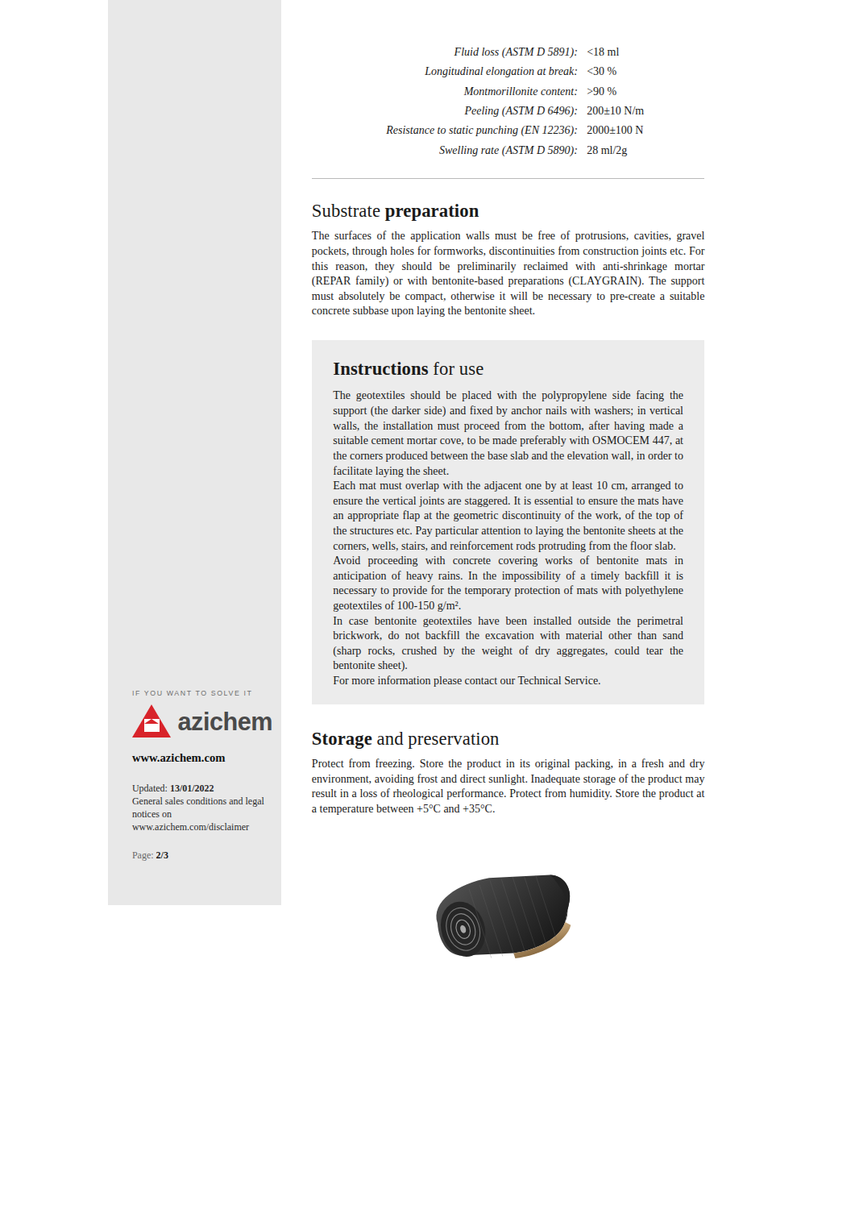If you want to solve it
azichem
www.azichem.com
Updated: 13/01/2022
General sales conditions and legal notices on
www.azichem.com/disclaimer
Page: 2/3
| Fluid loss (ASTM D 5891): | <18 ml |
| Longitudinal elongation at break: | <30 % |
| Montmorillonite content: | >90 % |
| Peeling (ASTM D 6496): | 200±10 N/m |
| Resistance to static punching (EN 12236): | 2000±100 N |
| Swelling rate (ASTM D 5890): | 28 ml/2g |
Substrate preparation
The surfaces of the application walls must be free of protrusions, cavities, gravel pockets, through holes for formworks, discontinuities from construction joints etc. For this reason, they should be preliminarily reclaimed with anti-shrinkage mortar (REPAR family) or with bentonite-based preparations (CLAYGRAIN). The support must absolutely be compact, otherwise it will be necessary to pre-create a suitable concrete subbase upon laying the bentonite sheet.
Instructions for use
The geotextiles should be placed with the polypropylene side facing the support (the darker side) and fixed by anchor nails with washers; in vertical walls, the installation must proceed from the bottom, after having made a suitable cement mortar cove, to be made preferably with OSMOCEM 447, at the corners produced between the base slab and the elevation wall, in order to facilitate laying the sheet.
Each mat must overlap with the adjacent one by at least 10 cm, arranged to ensure the vertical joints are staggered. It is essential to ensure the mats have an appropriate flap at the geometric discontinuity of the work, of the top of the structures etc. Pay particular attention to laying the bentonite sheets at the corners, wells, stairs, and reinforcement rods protruding from the floor slab.
Avoid proceeding with concrete covering works of bentonite mats in anticipation of heavy rains. In the impossibility of a timely backfill it is necessary to provide for the temporary protection of mats with polyethylene geotextiles of 100-150 g/m².
In case bentonite geotextiles have been installed outside the perimetral brickwork, do not backfill the excavation with material other than sand (sharp rocks, crushed by the weight of dry aggregates, could tear the bentonite sheet).
For more information please contact our Technical Service.
Storage and preservation
Protect from freezing. Store the product in its original packing, in a fresh and dry environment, avoiding frost and direct sunlight. Inadequate storage of the product may result in a loss of rheological performance. Protect from humidity. Store the product at a temperature between +5°C and +35°C.